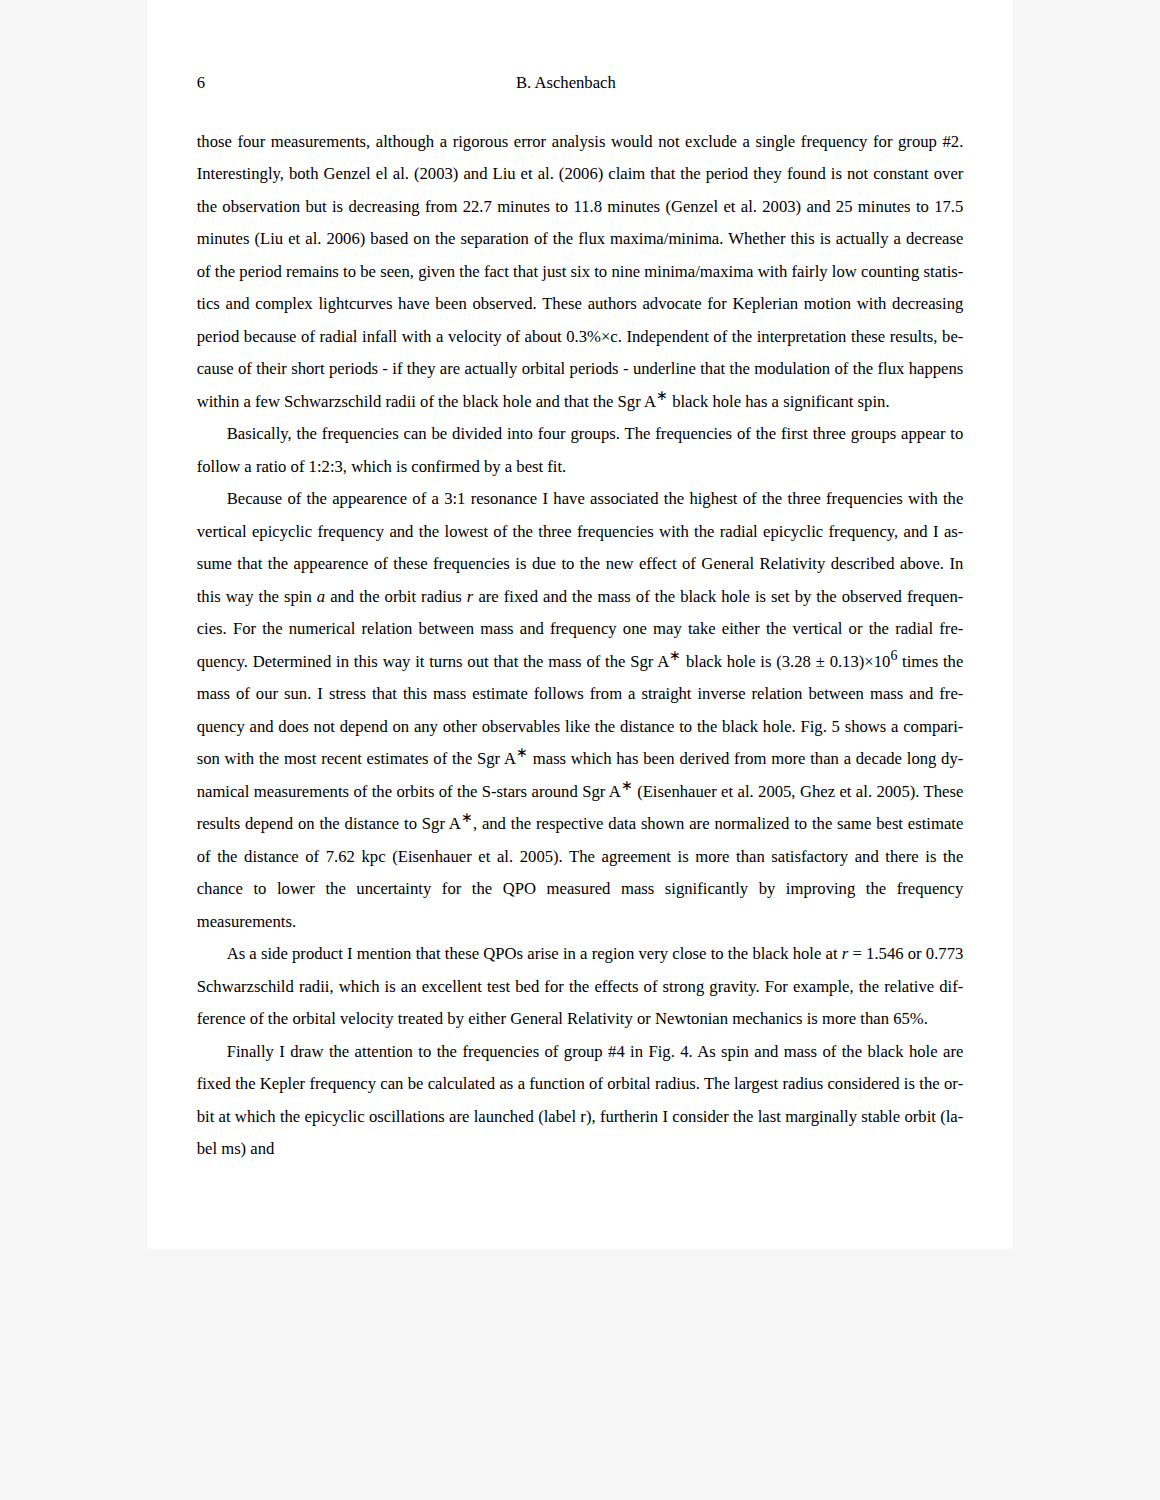6 B. Aschenbach
those four measurements, although a rigorous error analysis would not exclude a single frequency for group #2. Interestingly, both Genzel el al. (2003) and Liu et al. (2006) claim that the period they found is not constant over the observation but is decreasing from 22.7 minutes to 11.8 minutes (Genzel et al. 2003) and 25 minutes to 17.5 minutes (Liu et al. 2006) based on the separation of the flux maxima/minima. Whether this is actually a decrease of the period remains to be seen, given the fact that just six to nine minima/maxima with fairly low counting statistics and complex lightcurves have been observed. These authors advocate for Keplerian motion with decreasing period because of radial infall with a velocity of about 0.3%×c. Independent of the interpretation these results, because of their short periods - if they are actually orbital periods - underline that the modulation of the flux happens within a few Schwarzschild radii of the black hole and that the Sgr A∗ black hole has a significant spin.
Basically, the frequencies can be divided into four groups. The frequencies of the first three groups appear to follow a ratio of 1:2:3, which is confirmed by a best fit.
Because of the appearence of a 3:1 resonance I have associated the highest of the three frequencies with the vertical epicyclic frequency and the lowest of the three frequencies with the radial epicyclic frequency, and I assume that the appearence of these frequencies is due to the new effect of General Relativity described above. In this way the spin a and the orbit radius r are fixed and the mass of the black hole is set by the observed frequencies. For the numerical relation between mass and frequency one may take either the vertical or the radial frequency. Determined in this way it turns out that the mass of the Sgr A∗ black hole is (3.28 ± 0.13)×106 times the mass of our sun. I stress that this mass estimate follows from a straight inverse relation between mass and frequency and does not depend on any other observables like the distance to the black hole. Fig. 5 shows a comparison with the most recent estimates of the Sgr A∗ mass which has been derived from more than a decade long dynamical measurements of the orbits of the S-stars around Sgr A∗ (Eisenhauer et al. 2005, Ghez et al. 2005). These results depend on the distance to Sgr A∗, and the respective data shown are normalized to the same best estimate of the distance of 7.62 kpc (Eisenhauer et al. 2005). The agreement is more than satisfactory and there is the chance to lower the uncertainty for the QPO measured mass significantly by improving the frequency measurements.
As a side product I mention that these QPOs arise in a region very close to the black hole at r = 1.546 or 0.773 Schwarzschild radii, which is an excellent test bed for the effects of strong gravity. For example, the relative difference of the orbital velocity treated by either General Relativity or Newtonian mechanics is more than 65%.
Finally I draw the attention to the frequencies of group #4 in Fig. 4. As spin and mass of the black hole are fixed the Kepler frequency can be calculated as a function of orbital radius. The largest radius considered is the orbit at which the epicyclic oscillations are launched (label r), furtherin I consider the last marginally stable orbit (label ms) and